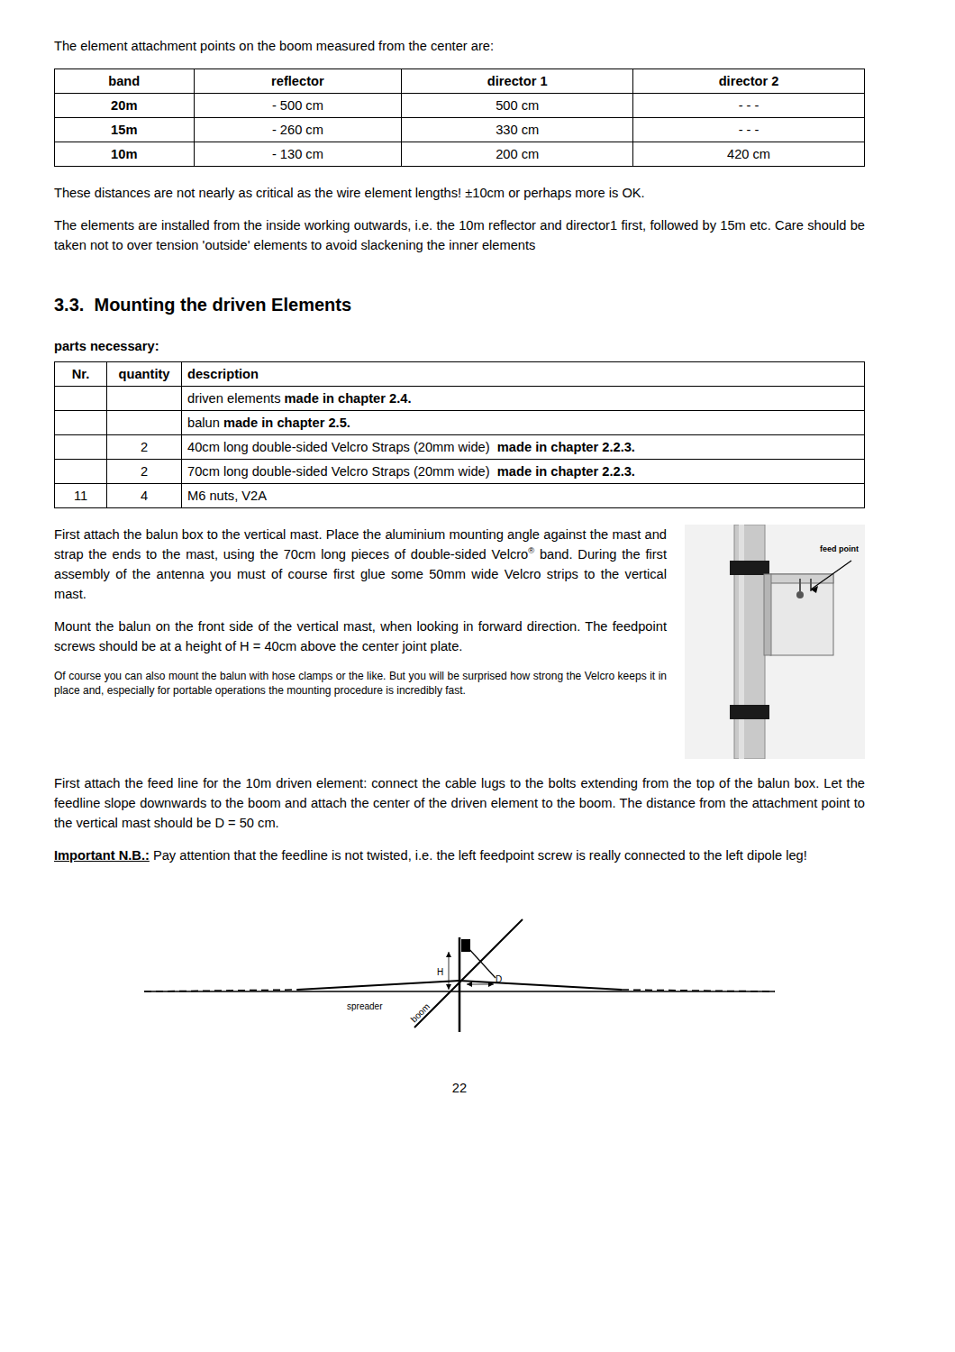The element attachment points on the boom measured from the center are:
| band | reflector | director 1 | director 2 |
| --- | --- | --- | --- |
| 20m | - 500 cm | 500 cm | - - - |
| 15m | - 260 cm | 330 cm | - - - |
| 10m | - 130 cm | 200 cm | 420 cm |
These distances are not nearly as critical as the wire element lengths! ±10cm or perhaps more is OK.
The elements are installed from the inside working outwards, i.e. the 10m reflector and director1 first, followed by 15m etc. Care should be taken not to over tension 'outside' elements to avoid slackening the inner elements
3.3. Mounting the driven Elements
parts necessary:
| Nr. | quantity | description |
| --- | --- | --- |
| | | driven elements made in chapter 2.4. |
| | | balun made in chapter 2.5. |
| | 2 | 40cm long double-sided Velcro Straps (20mm wide) made in chapter 2.2.3. |
| | 2 | 70cm long double-sided Velcro Straps (20mm wide) made in chapter 2.2.3. |
| 11 | 4 | M6 nuts, V2A |
feed point
First attach the balun box to the vertical mast. Place the aluminium mounting angle against the mast and strap the ends to the mast, using the 70cm long pieces of double-sided Velcro® band. During the first assembly of the antenna you must of course first glue some 50mm wide Velcro strips to the vertical mast.
Mount the balun on the front side of the vertical mast, when looking in forward direction. The feedpoint screws should be at a height of H = 40cm above the center joint plate.
Of course you can also mount the balun with hose clamps or the like. But you will be surprised how strong the Velcro keeps it in place and, especially for portable operations the mounting procedure is incredibly fast.
First attach the feed line for the 10m driven element: connect the cable lugs to the bolts extending from the top of the balun box. Let the feedline slope downwards to the boom and attach the center of the driven element to the boom. The distance from the attachment point to the vertical mast should be D = 50 cm.
Important N.B.: Pay attention that the feedline is not twisted, i.e. the left feedpoint screw is really connected to the left dipole leg!
H D spreader boom
22